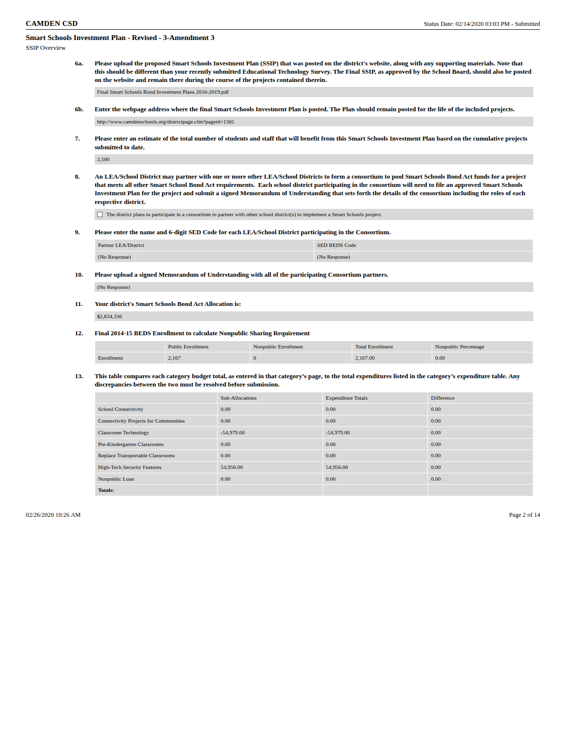CAMDEN CSD Status Date: 02/14/2020 03:03 PM - Submitted
Smart Schools Investment Plan - Revised - 3-Amendment 3
SSIP Overview
6a.
Please upload the proposed Smart Schools Investment Plan (SSIP) that was posted on the district's website, along with any supporting materials. Note that this should be different than your recently submitted Educational Technology Survey. The Final SSIP, as approved by the School Board, should also be posted on the website and remain there during the course of the projects contained therein.
Final Smart Schools Bond Investment Plans 2016-2019.pdf
6b.
Enter the webpage address where the final Smart Schools Investment Plan is posted. The Plan should remain posted for the life of the included projects.
http://www.camdenschools.org/districtpage.cfm?pageid=1365
7.
Please enter an estimate of the total number of students and staff that will benefit from this Smart Schools Investment Plan based on the cumulative projects submitted to date.
2,500
8.
An LEA/School District may partner with one or more other LEA/School Districts to form a consortium to pool Smart Schools Bond Act funds for a project that meets all other Smart School Bond Act requirements. Each school district participating in the consortium will need to file an approved Smart Schools Investment Plan for the project and submit a signed Memorandum of Understanding that sets forth the details of the consortium including the roles of each respective district.
The district plans to participate in a consortium to partner with other school district(s) to implement a Smart Schools project.
9.
Please enter the name and 6-digit SED Code for each LEA/School District participating in the Consortium.
| Partner LEA/District | SED BEDS Code |
| --- | --- |
| (No Response) | (No Response) |
10.
Please upload a signed Memorandum of Understanding with all of the participating Consortium partners.
(No Response)
11.
Your district's Smart Schools Bond Act Allocation is:
$2,834,336
12.
Final 2014-15 BEDS Enrollment to calculate Nonpublic Sharing Requirement
| | Public Enrollment | Nonpublic Enrollment | Total Enrollment | Nonpublic Percentage |
| --- | --- | --- | --- | --- |
| Enrollment | 2,167 | 0 | 2,167.00 | 0.00 |
13.
This table compares each category budget total, as entered in that category’s page, to the total expenditures listed in the category’s expenditure table. Any discrepancies between the two must be resolved before submission.
| | Sub-Allocations | Expenditure Totals | Difference |
| --- | --- | --- | --- |
| School Connectivity | 0.00 | 0.00 | 0.00 |
| Connectivity Projects for Communities | 0.00 | 0.00 | 0.00 |
| Classroom Technology | -54,979.00 | -54,979.00 | 0.00 |
| Pre-Kindergarten Classrooms | 0.00 | 0.00 | 0.00 |
| Replace Transportable Classrooms | 0.00 | 0.00 | 0.00 |
| High-Tech Security Features | 54,956.00 | 54,956.00 | 0.00 |
| Nonpublic Loan | 0.00 | 0.00 | 0.00 |
| Totals: | | | |
02/26/2020 10:26 AM Page 2 of 14